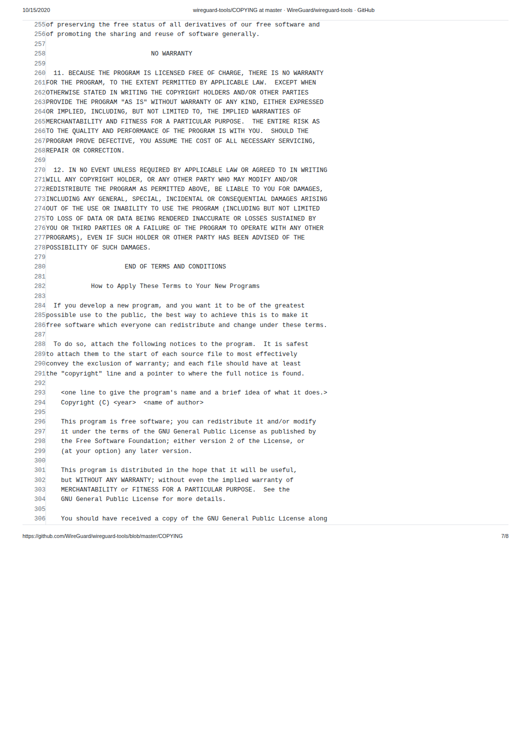10/15/2020 wireguard-tools/COPYING at master · WireGuard/wireguard-tools · GitHub
| 255 | of preserving the free status of all derivatives of our free software and |
| 256 | of promoting the sharing and reuse of software generally. |
| 257 | |
| 258 | NO WARRANTY |
| 259 | |
| 260 | 11. BECAUSE THE PROGRAM IS LICENSED FREE OF CHARGE, THERE IS NO WARRANTY |
| 261 | FOR THE PROGRAM, TO THE EXTENT PERMITTED BY APPLICABLE LAW. EXCEPT WHEN |
| 262 | OTHERWISE STATED IN WRITING THE COPYRIGHT HOLDERS AND/OR OTHER PARTIES |
| 263 | PROVIDE THE PROGRAM "AS IS" WITHOUT WARRANTY OF ANY KIND, EITHER EXPRESSED |
| 264 | OR IMPLIED, INCLUDING, BUT NOT LIMITED TO, THE IMPLIED WARRANTIES OF |
| 265 | MERCHANTABILITY AND FITNESS FOR A PARTICULAR PURPOSE. THE ENTIRE RISK AS |
| 266 | TO THE QUALITY AND PERFORMANCE OF THE PROGRAM IS WITH YOU. SHOULD THE |
| 267 | PROGRAM PROVE DEFECTIVE, YOU ASSUME THE COST OF ALL NECESSARY SERVICING, |
| 268 | REPAIR OR CORRECTION. |
| 269 | |
| 270 | 12. IN NO EVENT UNLESS REQUIRED BY APPLICABLE LAW OR AGREED TO IN WRITING |
| 271 | WILL ANY COPYRIGHT HOLDER, OR ANY OTHER PARTY WHO MAY MODIFY AND/OR |
| 272 | REDISTRIBUTE THE PROGRAM AS PERMITTED ABOVE, BE LIABLE TO YOU FOR DAMAGES, |
| 273 | INCLUDING ANY GENERAL, SPECIAL, INCIDENTAL OR CONSEQUENTIAL DAMAGES ARISING |
| 274 | OUT OF THE USE OR INABILITY TO USE THE PROGRAM (INCLUDING BUT NOT LIMITED |
| 275 | TO LOSS OF DATA OR DATA BEING RENDERED INACCURATE OR LOSSES SUSTAINED BY |
| 276 | YOU OR THIRD PARTIES OR A FAILURE OF THE PROGRAM TO OPERATE WITH ANY OTHER |
| 277 | PROGRAMS), EVEN IF SUCH HOLDER OR OTHER PARTY HAS BEEN ADVISED OF THE |
| 278 | POSSIBILITY OF SUCH DAMAGES. |
| 279 | |
| 280 | END OF TERMS AND CONDITIONS |
| 281 | |
| 282 | How to Apply These Terms to Your New Programs |
| 283 | |
| 284 | If you develop a new program, and you want it to be of the greatest |
| 285 | possible use to the public, the best way to achieve this is to make it |
| 286 | free software which everyone can redistribute and change under these terms. |
| 287 | |
| 288 | To do so, attach the following notices to the program. It is safest |
| 289 | to attach them to the start of each source file to most effectively |
| 290 | convey the exclusion of warranty; and each file should have at least |
| 291 | the "copyright" line and a pointer to where the full notice is found. |
| 292 | |
| 293 | <one line to give the program's name and a brief idea of what it does.> |
| 294 | Copyright (C) <year> <name of author> |
| 295 | |
| 296 | This program is free software; you can redistribute it and/or modify |
| 297 | it under the terms of the GNU General Public License as published by |
| 298 | the Free Software Foundation; either version 2 of the License, or |
| 299 | (at your option) any later version. |
| 300 | |
| 301 | This program is distributed in the hope that it will be useful, |
| 302 | but WITHOUT ANY WARRANTY; without even the implied warranty of |
| 303 | MERCHANTABILITY or FITNESS FOR A PARTICULAR PURPOSE. See the |
| 304 | GNU General Public License for more details. |
| 305 | |
| 306 | You should have received a copy of the GNU General Public License along |
https://github.com/WireGuard/wireguard-tools/blob/master/COPYING 7/8